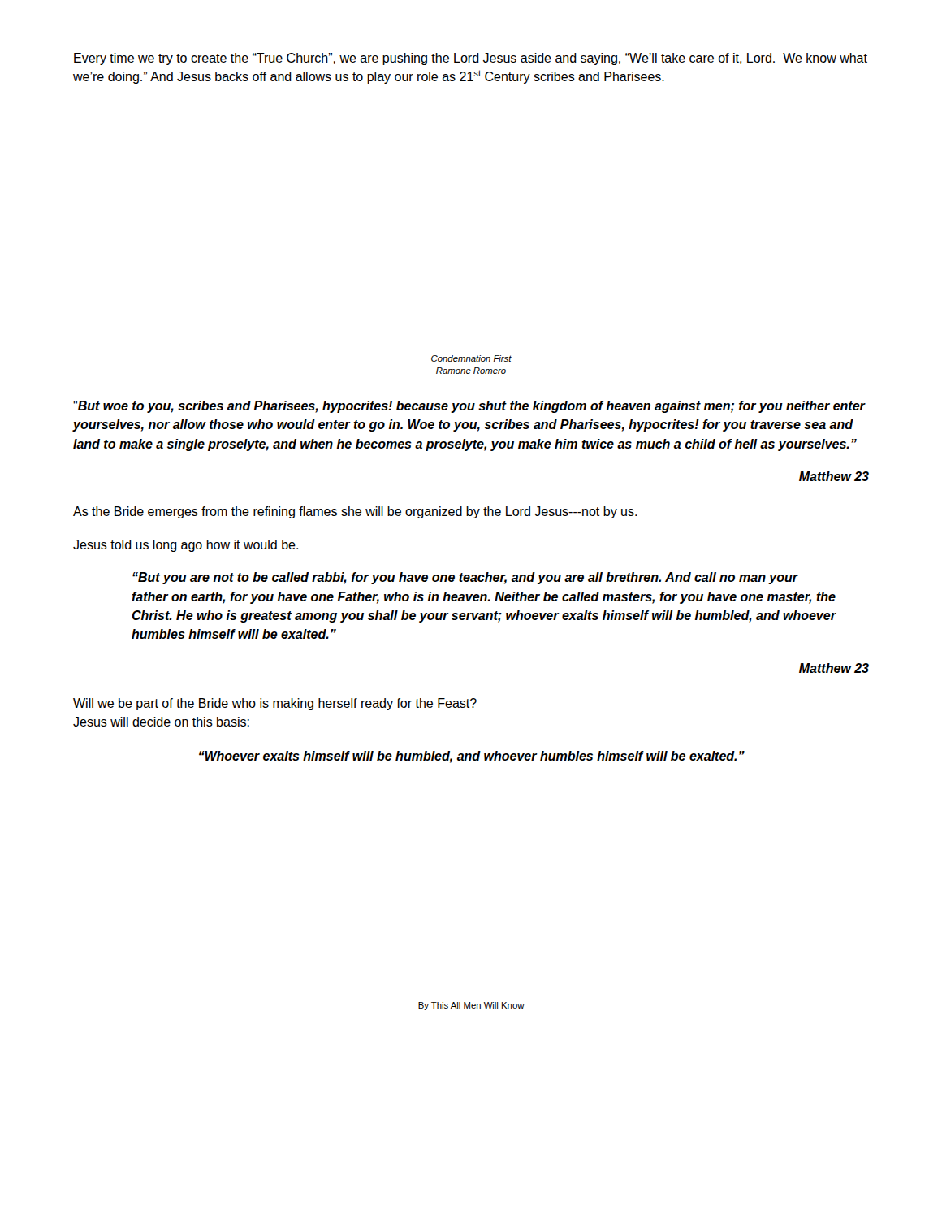Every time we try to create the “True Church”, we are pushing the Lord Jesus aside and saying, “We’ll take care of it, Lord. We know what we’re doing.” And Jesus backs off and allows us to play our role as 21st Century scribes and Pharisees.
Condemnation First
Ramone Romero
"But woe to you, scribes and Pharisees, hypocrites! because you shut the kingdom of heaven against men; for you neither enter yourselves, nor allow those who would enter to go in. Woe to you, scribes and Pharisees, hypocrites! for you traverse sea and land to make a single proselyte, and when he becomes a proselyte, you make him twice as much a child of hell as yourselves.”
Matthew 23
As the Bride emerges from the refining flames she will be organized by the Lord Jesus---not by us.
Jesus told us long ago how it would be.
“But you are not to be called rabbi, for you have one teacher, and you are all brethren. And call no man your father on earth, for you have one Father, who is in heaven. Neither be called masters, for you have one master, the Christ. He who is greatest among you shall be your servant; whoever exalts himself will be humbled, and whoever humbles himself will be exalted.”
Matthew 23
Will we be part of the Bride who is making herself ready for the Feast?
Jesus will decide on this basis:
“Whoever exalts himself will be humbled, and whoever humbles himself will be exalted.”
By This All Men Will Know